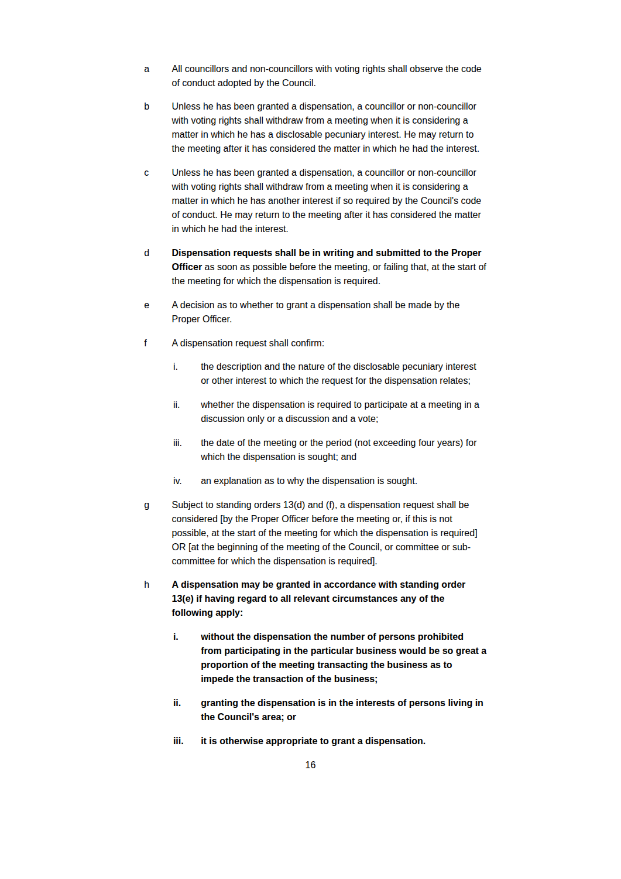a
All councillors and non-councillors with voting rights shall observe the code of conduct adopted by the Council.
b
Unless he has been granted a dispensation, a councillor or non-councillor with voting rights shall withdraw from a meeting when it is considering a matter in which he has a disclosable pecuniary interest. He may return to the meeting after it has considered the matter in which he had the interest.
c
Unless he has been granted a dispensation, a councillor or non-councillor with voting rights shall withdraw from a meeting when it is considering a matter in which he has another interest if so required by the Council's code of conduct. He may return to the meeting after it has considered the matter in which he had the interest.
d
Dispensation requests shall be in writing and submitted to the Proper Officer as soon as possible before the meeting, or failing that, at the start of the meeting for which the dispensation is required.
e
A decision as to whether to grant a dispensation shall be made by the Proper Officer.
f
A dispensation request shall confirm:
i.
the description and the nature of the disclosable pecuniary interest or other interest to which the request for the dispensation relates;
ii.
whether the dispensation is required to participate at a meeting in a discussion only or a discussion and a vote;
iii.
the date of the meeting or the period (not exceeding four years) for which the dispensation is sought; and
iv.
an explanation as to why the dispensation is sought.
g
Subject to standing orders 13(d) and (f), a dispensation request shall be considered [by the Proper Officer before the meeting or, if this is not possible, at the start of the meeting for which the dispensation is required] OR [at the beginning of the meeting of the Council, or committee or sub-committee for which the dispensation is required].
h
A dispensation may be granted in accordance with standing order 13(e) if having regard to all relevant circumstances any of the following apply:
i.
without the dispensation the number of persons prohibited from participating in the particular business would be so great a proportion of the meeting transacting the business as to impede the transaction of the business;
ii.
granting the dispensation is in the interests of persons living in the Council's area; or
iii.
it is otherwise appropriate to grant a dispensation.
16